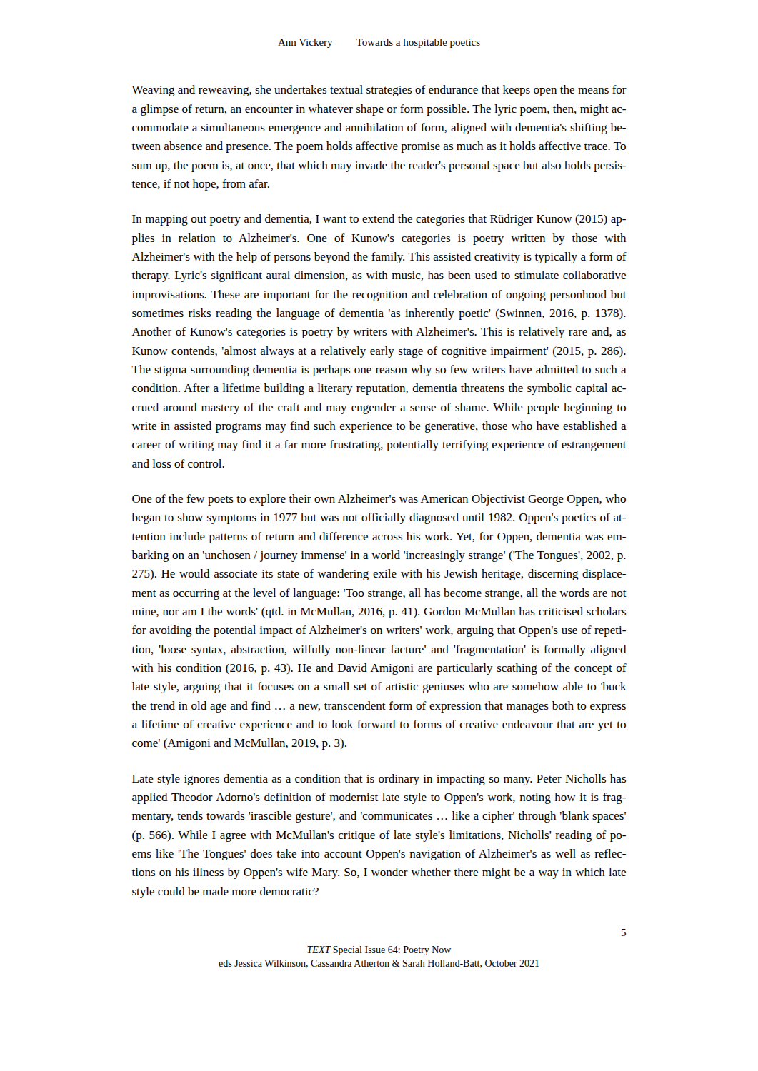Ann Vickery Towards a hospitable poetics
Weaving and reweaving, she undertakes textual strategies of endurance that keeps open the means for a glimpse of return, an encounter in whatever shape or form possible. The lyric poem, then, might accommodate a simultaneous emergence and annihilation of form, aligned with dementia's shifting between absence and presence. The poem holds affective promise as much as it holds affective trace. To sum up, the poem is, at once, that which may invade the reader's personal space but also holds persistence, if not hope, from afar.
In mapping out poetry and dementia, I want to extend the categories that Rüdriger Kunow (2015) applies in relation to Alzheimer's. One of Kunow's categories is poetry written by those with Alzheimer's with the help of persons beyond the family. This assisted creativity is typically a form of therapy. Lyric's significant aural dimension, as with music, has been used to stimulate collaborative improvisations. These are important for the recognition and celebration of ongoing personhood but sometimes risks reading the language of dementia 'as inherently poetic' (Swinnen, 2016, p. 1378). Another of Kunow's categories is poetry by writers with Alzheimer's. This is relatively rare and, as Kunow contends, 'almost always at a relatively early stage of cognitive impairment' (2015, p. 286). The stigma surrounding dementia is perhaps one reason why so few writers have admitted to such a condition. After a lifetime building a literary reputation, dementia threatens the symbolic capital accrued around mastery of the craft and may engender a sense of shame. While people beginning to write in assisted programs may find such experience to be generative, those who have established a career of writing may find it a far more frustrating, potentially terrifying experience of estrangement and loss of control.
One of the few poets to explore their own Alzheimer's was American Objectivist George Oppen, who began to show symptoms in 1977 but was not officially diagnosed until 1982. Oppen's poetics of attention include patterns of return and difference across his work. Yet, for Oppen, dementia was embarking on an 'unchosen / journey immense' in a world 'increasingly strange' ('The Tongues', 2002, p. 275). He would associate its state of wandering exile with his Jewish heritage, discerning displacement as occurring at the level of language: 'Too strange, all has become strange, all the words are not mine, nor am I the words' (qtd. in McMullan, 2016, p. 41). Gordon McMullan has criticised scholars for avoiding the potential impact of Alzheimer's on writers' work, arguing that Oppen's use of repetition, 'loose syntax, abstraction, wilfully non-linear facture' and 'fragmentation' is formally aligned with his condition (2016, p. 43). He and David Amigoni are particularly scathing of the concept of late style, arguing that it focuses on a small set of artistic geniuses who are somehow able to 'buck the trend in old age and find … a new, transcendent form of expression that manages both to express a lifetime of creative experience and to look forward to forms of creative endeavour that are yet to come' (Amigoni and McMullan, 2019, p. 3).
Late style ignores dementia as a condition that is ordinary in impacting so many. Peter Nicholls has applied Theodor Adorno's definition of modernist late style to Oppen's work, noting how it is fragmentary, tends towards 'irascible gesture', and 'communicates … like a cipher' through 'blank spaces' (p. 566). While I agree with McMullan's critique of late style's limitations, Nicholls' reading of poems like 'The Tongues' does take into account Oppen's navigation of Alzheimer's as well as reflections on his illness by Oppen's wife Mary. So, I wonder whether there might be a way in which late style could be made more democratic?
5
TEXT Special Issue 64: Poetry Now
eds Jessica Wilkinson, Cassandra Atherton & Sarah Holland-Batt, October 2021